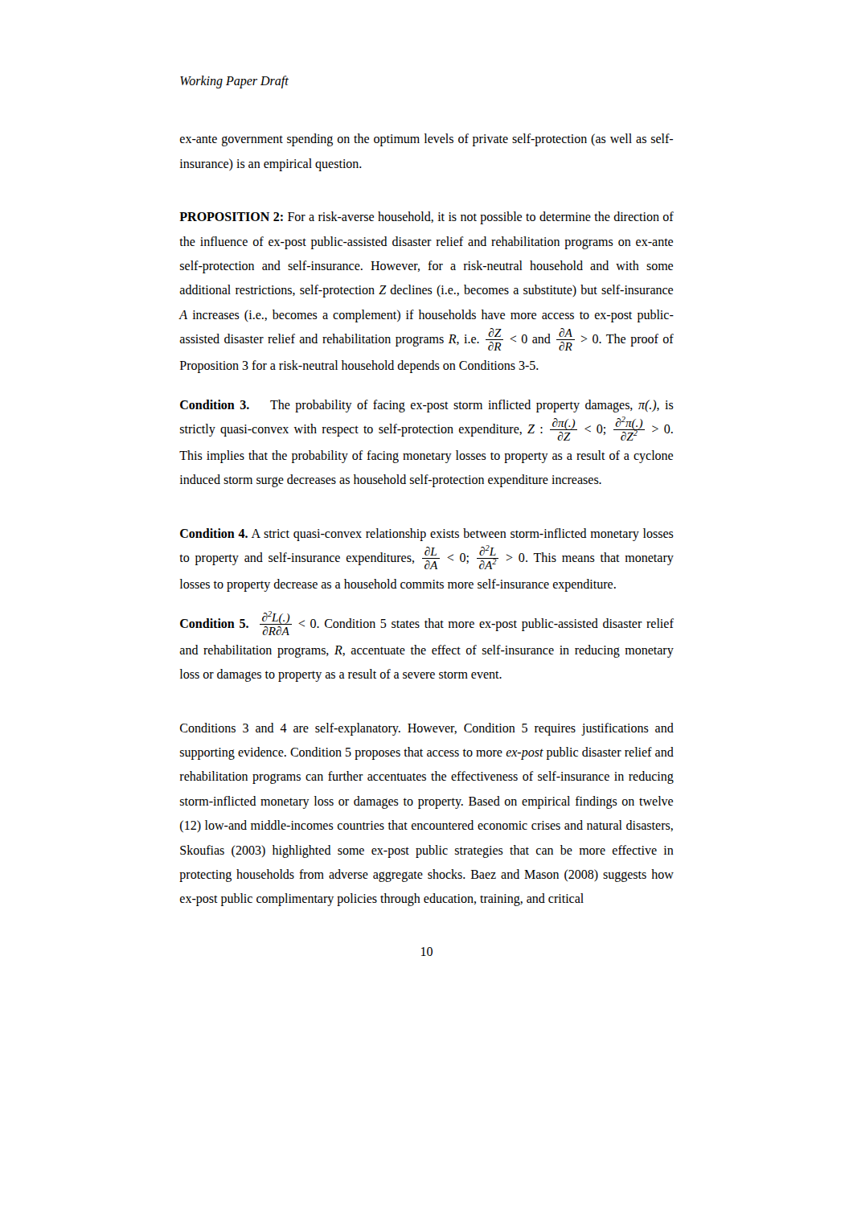Working Paper Draft
ex-ante government spending on the optimum levels of private self-protection (as well as self-insurance) is an empirical question.
PROPOSITION 2: For a risk-averse household, it is not possible to determine the direction of the influence of ex-post public-assisted disaster relief and rehabilitation programs on ex-ante self-protection and self-insurance. However, for a risk-neutral household and with some additional restrictions, self-protection Z declines (i.e., becomes a substitute) but self-insurance A increases (i.e., becomes a complement) if households have more access to ex-post public-assisted disaster relief and rehabilitation programs R, i.e. ∂Z∂R < 0 and ∂A∂R > 0. The proof of Proposition 3 for a risk-neutral household depends on Conditions 3-5.
Condition 3. The probability of facing ex-post storm inflicted property damages, π(.), is strictly quasi-convex with respect to self-protection expenditure, Z : ∂π(.)∂Z < 0; ∂2π(.)∂Z2 > 0. This implies that the probability of facing monetary losses to property as a result of a cyclone induced storm surge decreases as household self-protection expenditure increases.
Condition 4. A strict quasi-convex relationship exists between storm-inflicted monetary losses to property and self-insurance expenditures, ∂L∂A < 0; ∂2L∂A2 > 0. This means that monetary losses to property decrease as a household commits more self-insurance expenditure.
Condition 5. ∂2L(.)∂R∂A < 0. Condition 5 states that more ex-post public-assisted disaster relief and rehabilitation programs, R, accentuate the effect of self-insurance in reducing monetary loss or damages to property as a result of a severe storm event.
Conditions 3 and 4 are self-explanatory. However, Condition 5 requires justifications and supporting evidence. Condition 5 proposes that access to more ex-post public disaster relief and rehabilitation programs can further accentuates the effectiveness of self-insurance in reducing storm-inflicted monetary loss or damages to property. Based on empirical findings on twelve (12) low-and middle-incomes countries that encountered economic crises and natural disasters, Skoufias (2003) highlighted some ex-post public strategies that can be more effective in protecting households from adverse aggregate shocks. Baez and Mason (2008) suggests how ex-post public complimentary policies through education, training, and critical
10